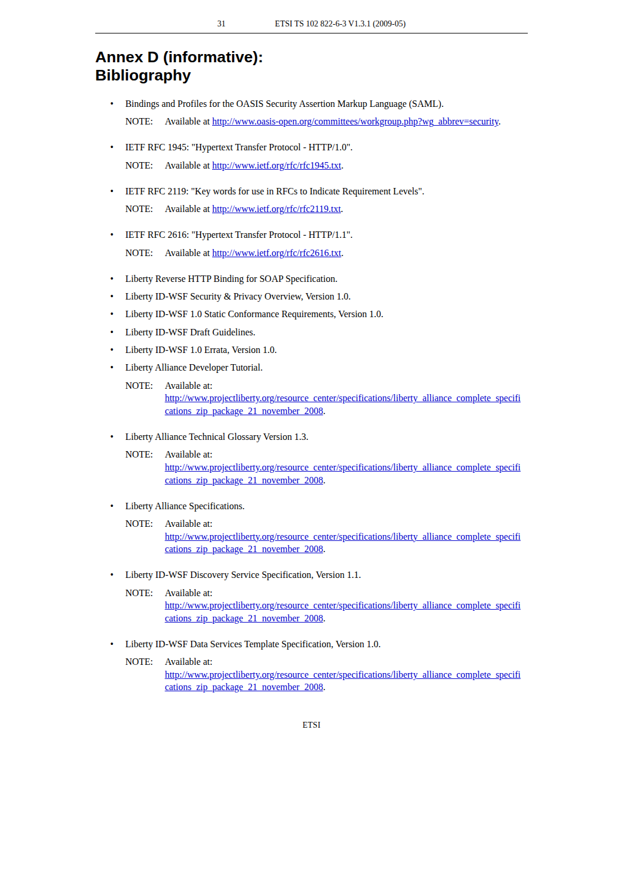31 ETSI TS 102 822-6-3 V1.3.1 (2009-05)
Annex D (informative): Bibliography
Bindings and Profiles for the OASIS Security Assertion Markup Language (SAML).
NOTE: Available at http://www.oasis-open.org/committees/workgroup.php?wg_abbrev=security.
IETF RFC 1945: "Hypertext Transfer Protocol - HTTP/1.0".
NOTE: Available at http://www.ietf.org/rfc/rfc1945.txt.
IETF RFC 2119: "Key words for use in RFCs to Indicate Requirement Levels".
NOTE: Available at http://www.ietf.org/rfc/rfc2119.txt.
IETF RFC 2616: "Hypertext Transfer Protocol - HTTP/1.1".
NOTE: Available at http://www.ietf.org/rfc/rfc2616.txt.
Liberty Reverse HTTP Binding for SOAP Specification.
Liberty ID-WSF Security & Privacy Overview, Version 1.0.
Liberty ID-WSF 1.0 Static Conformance Requirements, Version 1.0.
Liberty ID-WSF Draft Guidelines.
Liberty ID-WSF 1.0 Errata, Version 1.0.
Liberty Alliance Developer Tutorial.
NOTE: Available at:
http://www.projectliberty.org/resource_center/specifications/liberty_alliance_complete_specifications_zip_package_21_november_2008.
Liberty Alliance Technical Glossary Version 1.3.
NOTE: Available at:
http://www.projectliberty.org/resource_center/specifications/liberty_alliance_complete_specifications_zip_package_21_november_2008.
Liberty Alliance Specifications.
NOTE: Available at:
http://www.projectliberty.org/resource_center/specifications/liberty_alliance_complete_specifications_zip_package_21_november_2008.
Liberty ID-WSF Discovery Service Specification, Version 1.1.
NOTE: Available at:
http://www.projectliberty.org/resource_center/specifications/liberty_alliance_complete_specifications_zip_package_21_november_2008.
Liberty ID-WSF Data Services Template Specification, Version 1.0.
NOTE: Available at:
http://www.projectliberty.org/resource_center/specifications/liberty_alliance_complete_specifications_zip_package_21_november_2008.
ETSI